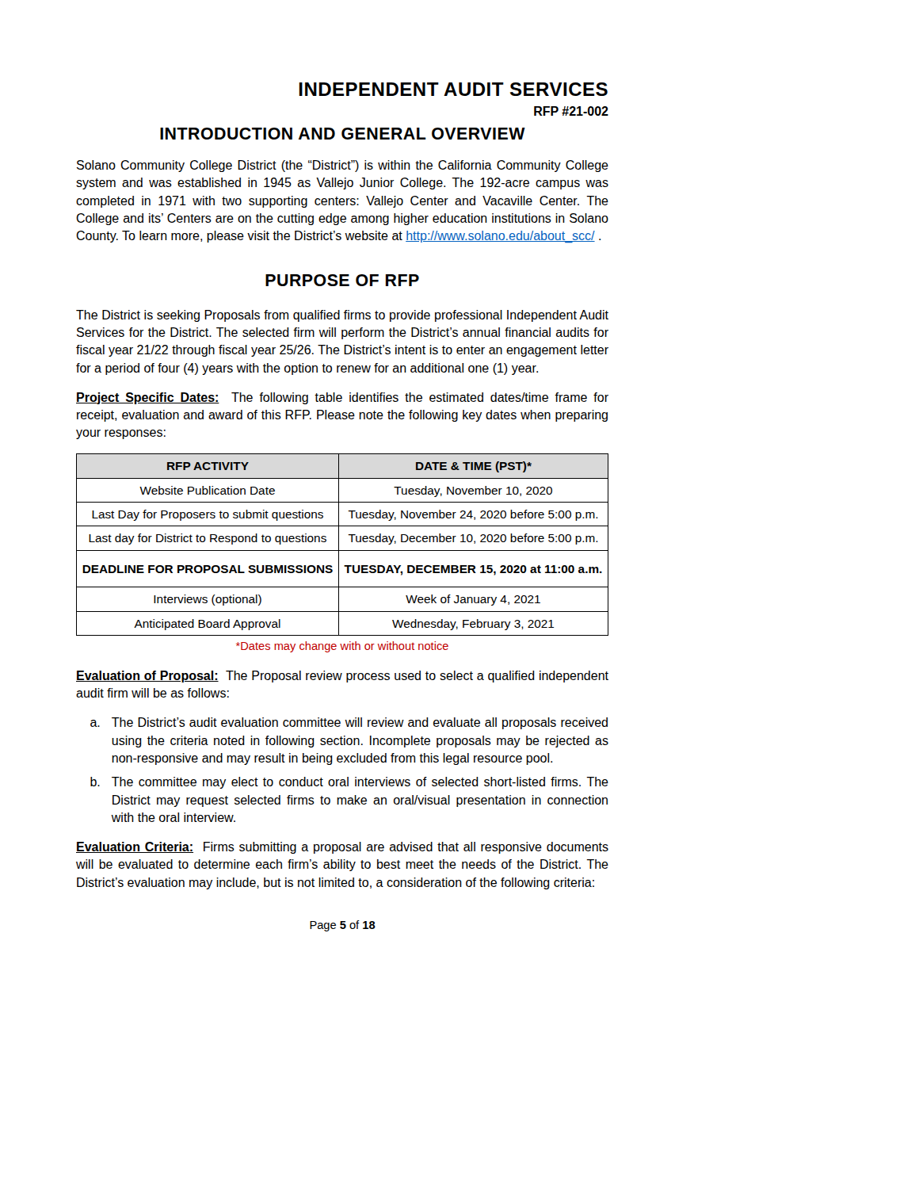INDEPENDENT AUDIT SERVICES
RFP #21-002
INTRODUCTION AND GENERAL OVERVIEW
Solano Community College District (the “District”) is within the California Community College system and was established in 1945 as Vallejo Junior College. The 192-acre campus was completed in 1971 with two supporting centers: Vallejo Center and Vacaville Center. The College and its’ Centers are on the cutting edge among higher education institutions in Solano County. To learn more, please visit the District’s website at http://www.solano.edu/about_scc/ .
PURPOSE OF RFP
The District is seeking Proposals from qualified firms to provide professional Independent Audit Services for the District. The selected firm will perform the District’s annual financial audits for fiscal year 21/22 through fiscal year 25/26. The District’s intent is to enter an engagement letter for a period of four (4) years with the option to renew for an additional one (1) year.
Project Specific Dates: The following table identifies the estimated dates/time frame for receipt, evaluation and award of this RFP. Please note the following key dates when preparing your responses:
| RFP ACTIVITY | DATE & TIME (PST)* |
| --- | --- |
| Website Publication Date | Tuesday, November 10, 2020 |
| Last Day for Proposers to submit questions | Tuesday, November 24, 2020 before 5:00 p.m. |
| Last day for District to Respond to questions | Tuesday, December 10, 2020 before 5:00 p.m. |
| DEADLINE FOR PROPOSAL SUBMISSIONS | TUESDAY, DECEMBER 15, 2020 at 11:00 a.m. |
| Interviews (optional) | Week of January 4, 2021 |
| Anticipated Board Approval | Wednesday, February 3, 2021 |
*Dates may change with or without notice
Evaluation of Proposal: The Proposal review process used to select a qualified independent audit firm will be as follows:
The District’s audit evaluation committee will review and evaluate all proposals received using the criteria noted in following section. Incomplete proposals may be rejected as non-responsive and may result in being excluded from this legal resource pool.
The committee may elect to conduct oral interviews of selected short-listed firms. The District may request selected firms to make an oral/visual presentation in connection with the oral interview.
Evaluation Criteria: Firms submitting a proposal are advised that all responsive documents will be evaluated to determine each firm’s ability to best meet the needs of the District. The District’s evaluation may include, but is not limited to, a consideration of the following criteria:
Page 5 of 18